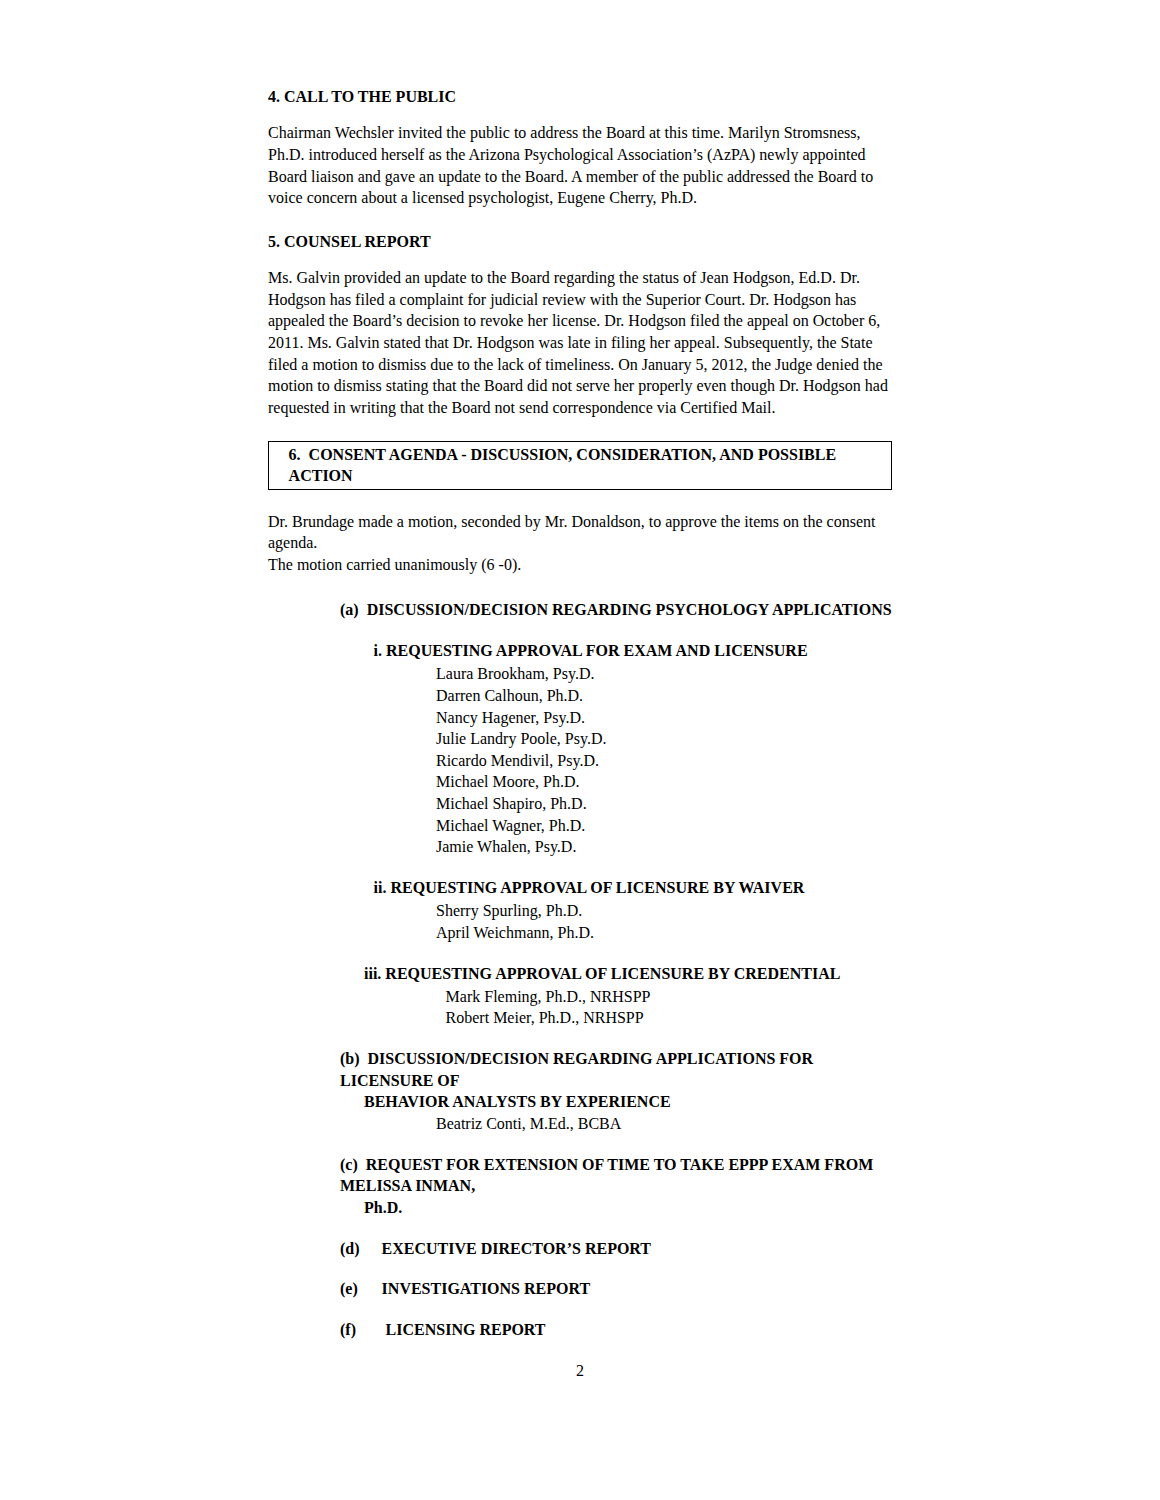4. CALL TO THE PUBLIC
Chairman Wechsler invited the public to address the Board at this time. Marilyn Stromsness, Ph.D. introduced herself as the Arizona Psychological Association’s (AzPA) newly appointed Board liaison and gave an update to the Board. A member of the public addressed the Board to voice concern about a licensed psychologist, Eugene Cherry, Ph.D.
5. COUNSEL REPORT
Ms. Galvin provided an update to the Board regarding the status of Jean Hodgson, Ed.D. Dr. Hodgson has filed a complaint for judicial review with the Superior Court. Dr. Hodgson has appealed the Board’s decision to revoke her license. Dr. Hodgson filed the appeal on October 6, 2011. Ms. Galvin stated that Dr. Hodgson was late in filing her appeal. Subsequently, the State filed a motion to dismiss due to the lack of timeliness. On January 5, 2012, the Judge denied the motion to dismiss stating that the Board did not serve her properly even though Dr. Hodgson had requested in writing that the Board not send correspondence via Certified Mail.
6. CONSENT AGENDA - DISCUSSION, CONSIDERATION, AND POSSIBLE ACTION
Dr. Brundage made a motion, seconded by Mr. Donaldson, to approve the items on the consent agenda.
The motion carried unanimously (6 -0).
(a) DISCUSSION/DECISION REGARDING PSYCHOLOGY APPLICATIONS
i. REQUESTING APPROVAL FOR EXAM AND LICENSURE
Laura Brookham, Psy.D.
Darren Calhoun, Ph.D.
Nancy Hagener, Psy.D.
Julie Landry Poole, Psy.D.
Ricardo Mendivil, Psy.D.
Michael Moore, Ph.D.
Michael Shapiro, Ph.D.
Michael Wagner, Ph.D.
Jamie Whalen, Psy.D.
ii. REQUESTING APPROVAL OF LICENSURE BY WAIVER
Sherry Spurling, Ph.D.
April Weichmann, Ph.D.
iii. REQUESTING APPROVAL OF LICENSURE BY CREDENTIAL
Mark Fleming, Ph.D., NRHSPP
Robert Meier, Ph.D., NRHSPP
(b) DISCUSSION/DECISION REGARDING APPLICATIONS FOR LICENSURE OF
BEHAVIOR ANALYSTS BY EXPERIENCE
Beatriz Conti, M.Ed., BCBA
(c) REQUEST FOR EXTENSION OF TIME TO TAKE EPPP EXAM FROM MELISSA INMAN,
Ph.D.
(d) EXECUTIVE DIRECTOR’S REPORT
(e) INVESTIGATIONS REPORT
(f) LICENSING REPORT
2